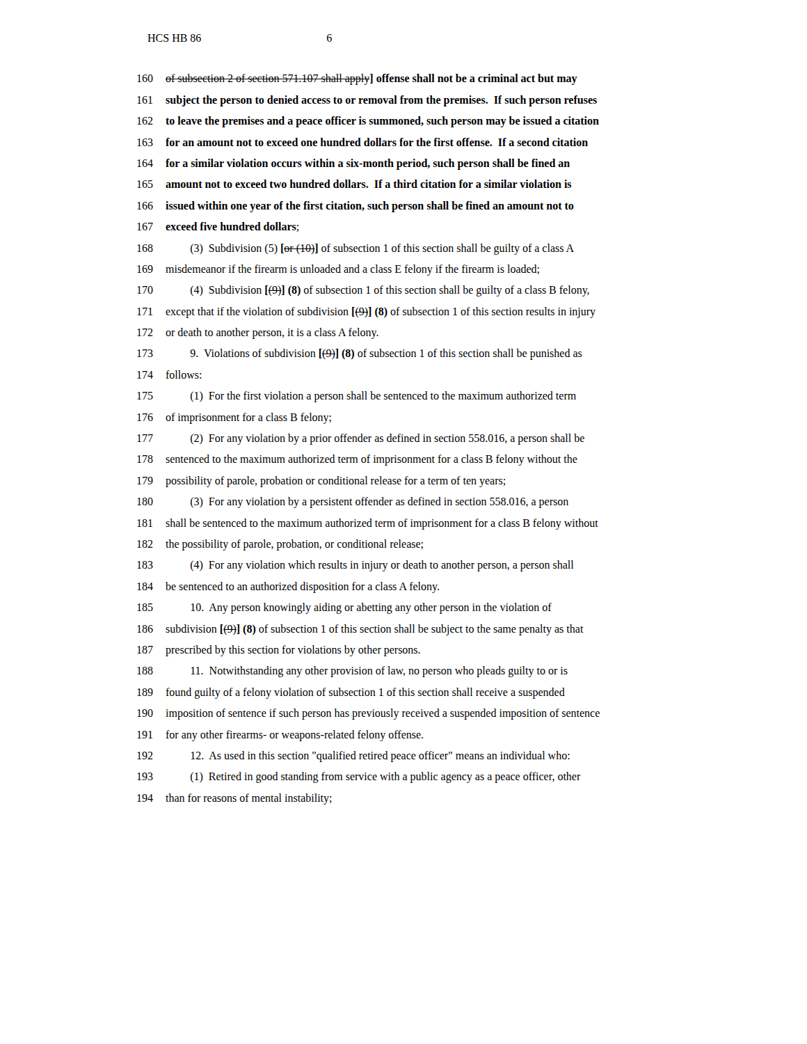HCS HB 86 6
160 of subsection 2 of section 571.107 shall apply] offense shall not be a criminal act but may
161 subject the person to denied access to or removal from the premises. If such person refuses
162 to leave the premises and a peace officer is summoned, such person may be issued a citation
163 for an amount not to exceed one hundred dollars for the first offense. If a second citation
164 for a similar violation occurs within a six-month period, such person shall be fined an
165 amount not to exceed two hundred dollars. If a third citation for a similar violation is
166 issued within one year of the first citation, such person shall be fined an amount not to
167 exceed five hundred dollars;
168 (3) Subdivision (5) [or (10)] of subsection 1 of this section shall be guilty of a class A
169 misdemeanor if the firearm is unloaded and a class E felony if the firearm is loaded;
170 (4) Subdivision [(9)] (8) of subsection 1 of this section shall be guilty of a class B felony,
171 except that if the violation of subdivision [(9)] (8) of subsection 1 of this section results in injury
172 or death to another person, it is a class A felony.
173 9. Violations of subdivision [(9)] (8) of subsection 1 of this section shall be punished as
174 follows:
175 (1) For the first violation a person shall be sentenced to the maximum authorized term
176 of imprisonment for a class B felony;
177 (2) For any violation by a prior offender as defined in section 558.016, a person shall be
178 sentenced to the maximum authorized term of imprisonment for a class B felony without the
179 possibility of parole, probation or conditional release for a term of ten years;
180 (3) For any violation by a persistent offender as defined in section 558.016, a person
181 shall be sentenced to the maximum authorized term of imprisonment for a class B felony without
182 the possibility of parole, probation, or conditional release;
183 (4) For any violation which results in injury or death to another person, a person shall
184 be sentenced to an authorized disposition for a class A felony.
185 10. Any person knowingly aiding or abetting any other person in the violation of
186 subdivision [(9)] (8) of subsection 1 of this section shall be subject to the same penalty as that
187 prescribed by this section for violations by other persons.
188 11. Notwithstanding any other provision of law, no person who pleads guilty to or is
189 found guilty of a felony violation of subsection 1 of this section shall receive a suspended
190 imposition of sentence if such person has previously received a suspended imposition of sentence
191 for any other firearms- or weapons-related felony offense.
192 12. As used in this section "qualified retired peace officer" means an individual who:
193 (1) Retired in good standing from service with a public agency as a peace officer, other
194 than for reasons of mental instability;